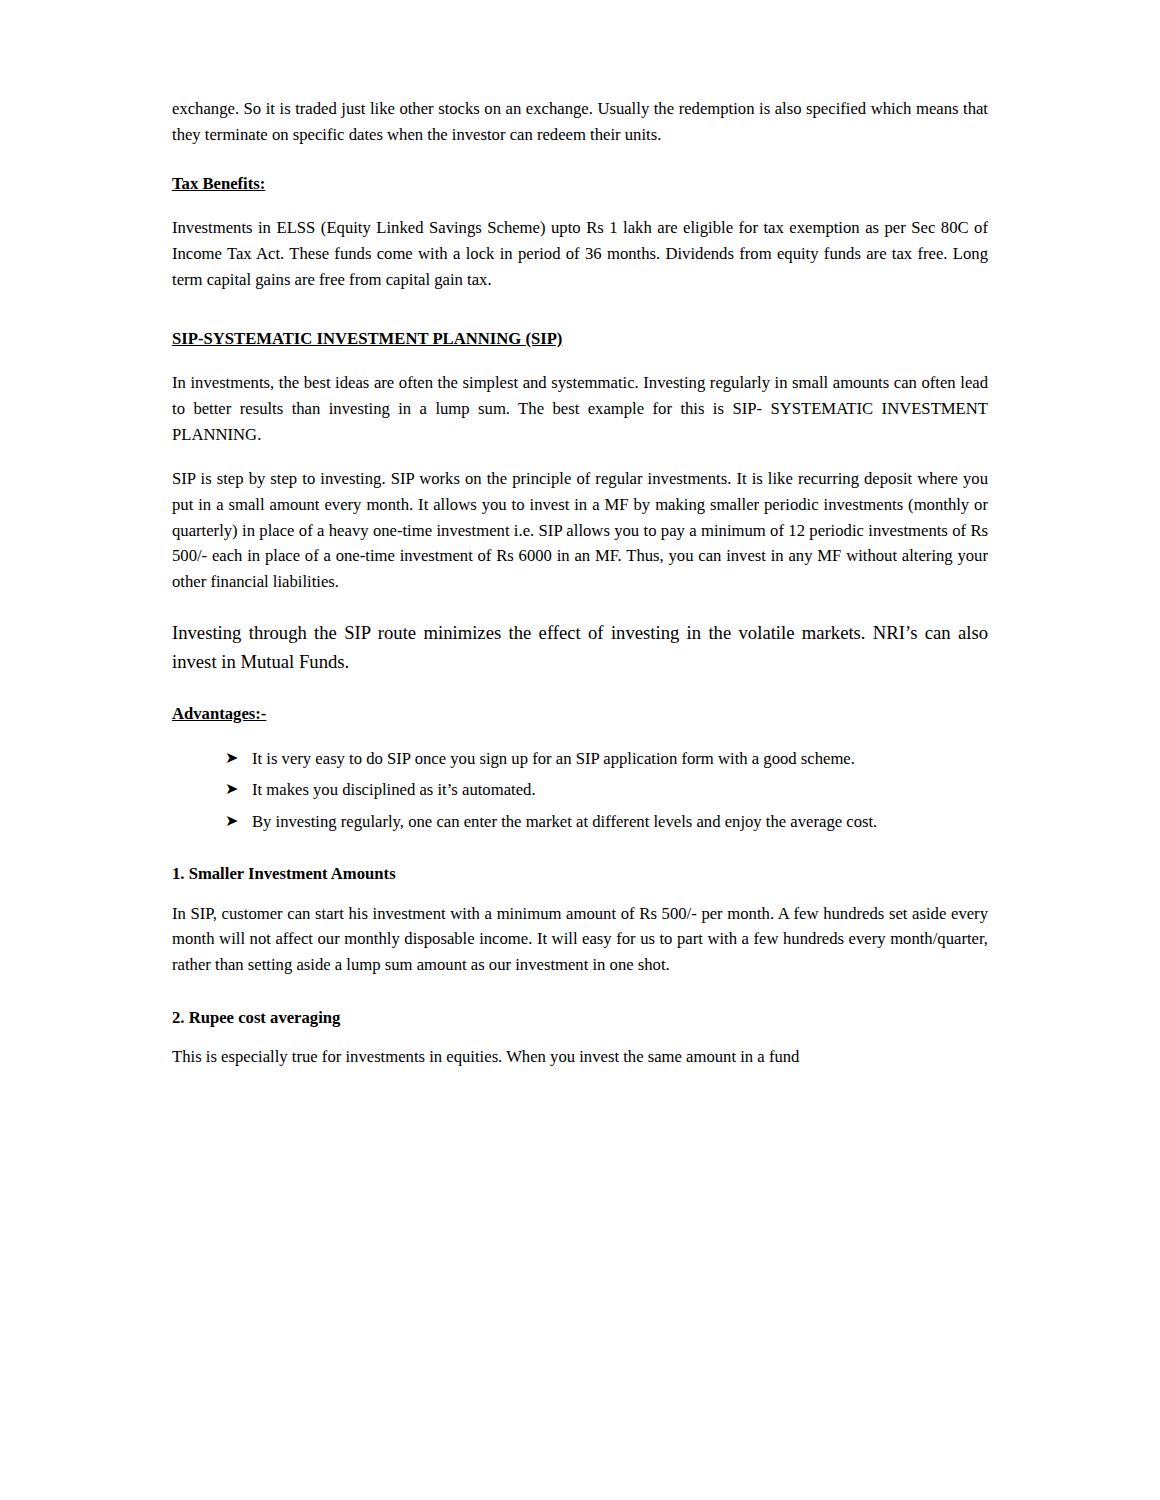exchange. So it is traded just like other stocks on an exchange. Usually the redemption is also specified which means that they terminate on specific dates when the investor can redeem their units.
Tax Benefits:
Investments in ELSS (Equity Linked Savings Scheme) upto Rs 1 lakh are eligible for tax exemption as per Sec 80C of Income Tax Act. These funds come with a lock in period of 36 months. Dividends from equity funds are tax free. Long term capital gains are free from capital gain tax.
SIP-SYSTEMATIC INVESTMENT PLANNING (SIP)
In investments, the best ideas are often the simplest and systemmatic. Investing regularly in small amounts can often lead to better results than investing in a lump sum. The best example for this is SIP- SYSTEMATIC INVESTMENT PLANNING.
SIP is step by step to investing. SIP works on the principle of regular investments. It is like recurring deposit where you put in a small amount every month. It allows you to invest in a MF by making smaller periodic investments (monthly or quarterly) in place of a heavy one-time investment i.e. SIP allows you to pay a minimum of 12 periodic investments of Rs 500/- each in place of a one-time investment of Rs 6000 in an MF. Thus, you can invest in any MF without altering your other financial liabilities.
Investing through the SIP route minimizes the effect of investing in the volatile markets. NRI’s can also invest in Mutual Funds.
Advantages:-
It is very easy to do SIP once you sign up for an SIP application form with a good scheme.
It makes you disciplined as it’s automated.
By investing regularly, one can enter the market at different levels and enjoy the average cost.
1. Smaller Investment Amounts
In SIP, customer can start his investment with a minimum amount of Rs 500/- per month. A few hundreds set aside every month will not affect our monthly disposable income. It will easy for us to part with a few hundreds every month/quarter, rather than setting aside a lump sum amount as our investment in one shot.
2. Rupee cost averaging
This is especially true for investments in equities. When you invest the same amount in a fund